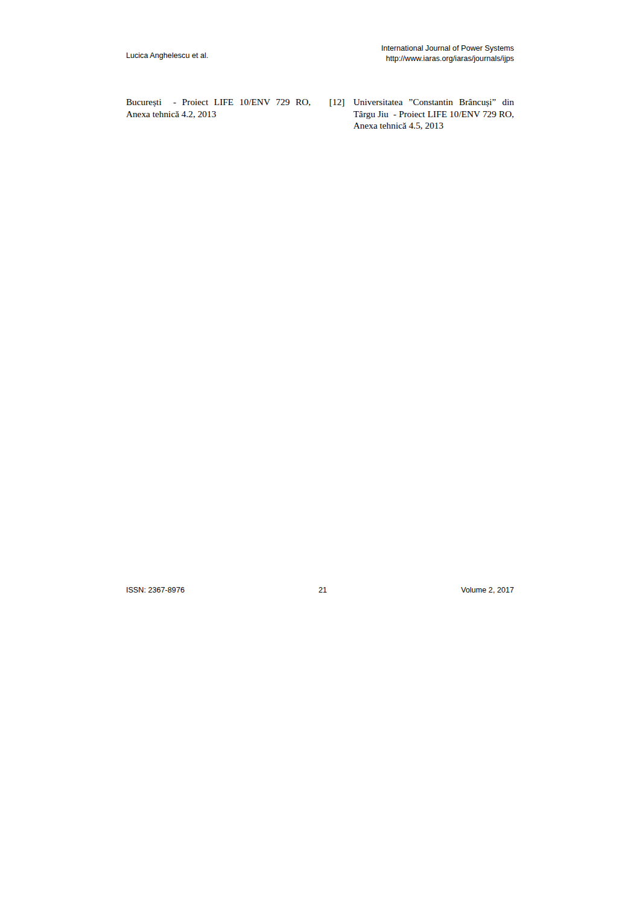Lucica Anghelescu et al.
International Journal of Power Systems
http://www.iaras.org/iaras/journals/ijps
București - Proiect LIFE 10/ENV 729 RO, Anexa tehnică 4.2, 2013
[12]
Universitatea ”Constantin Brâncuși” din Târgu Jiu - Proiect LIFE 10/ENV 729 RO, Anexa tehnică 4.5, 2013
ISSN: 2367-8976
21
Volume 2, 2017